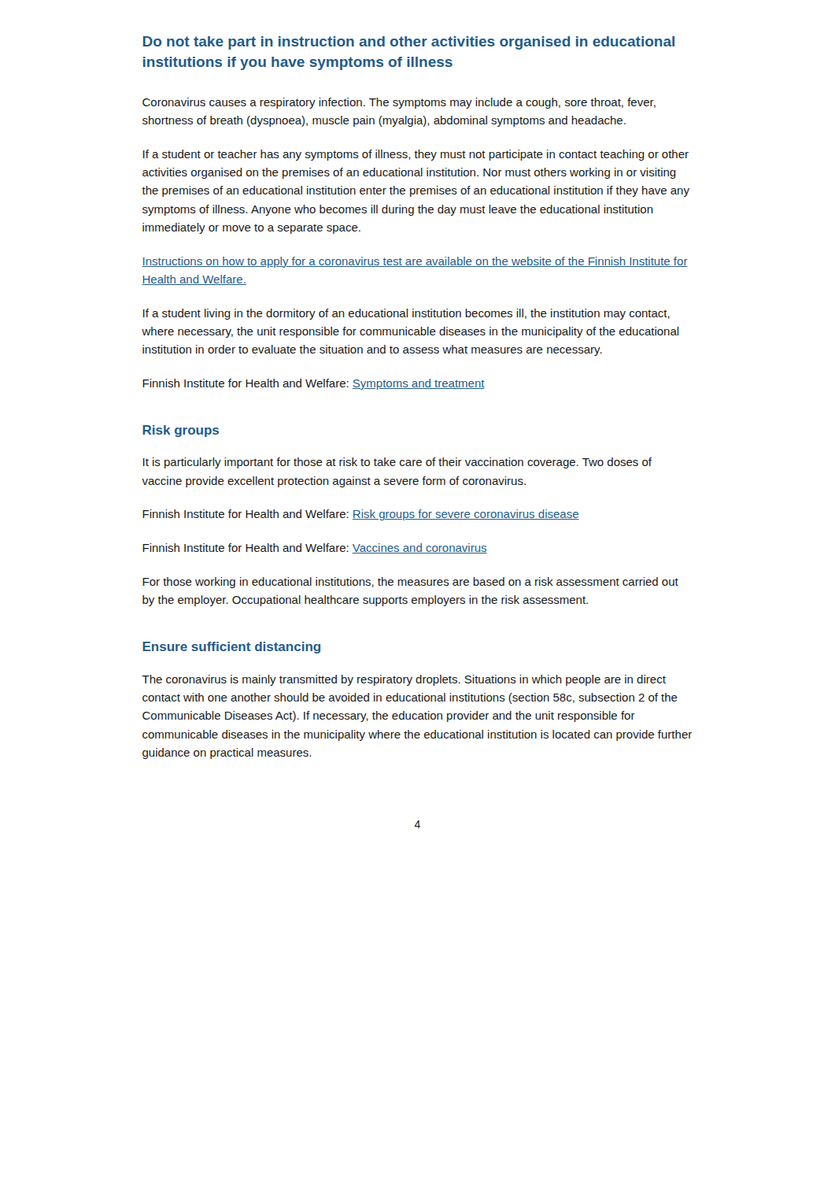Do not take part in instruction and other activities organised in educational institutions if you have symptoms of illness
Coronavirus causes a respiratory infection. The symptoms may include a cough, sore throat, fever, shortness of breath (dyspnoea), muscle pain (myalgia), abdominal symptoms and headache.
If a student or teacher has any symptoms of illness, they must not participate in contact teaching or other activities organised on the premises of an educational institution. Nor must others working in or visiting the premises of an educational institution enter the premises of an educational institution if they have any symptoms of illness. Anyone who becomes ill during the day must leave the educational institution immediately or move to a separate space.
Instructions on how to apply for a coronavirus test are available on the website of the Finnish Institute for Health and Welfare.
If a student living in the dormitory of an educational institution becomes ill, the institution may contact, where necessary, the unit responsible for communicable diseases in the municipality of the educational institution in order to evaluate the situation and to assess what measures are necessary.
Finnish Institute for Health and Welfare: Symptoms and treatment
Risk groups
It is particularly important for those at risk to take care of their vaccination coverage. Two doses of vaccine provide excellent protection against a severe form of coronavirus.
Finnish Institute for Health and Welfare: Risk groups for severe coronavirus disease
Finnish Institute for Health and Welfare: Vaccines and coronavirus
For those working in educational institutions, the measures are based on a risk assessment carried out by the employer. Occupational healthcare supports employers in the risk assessment.
Ensure sufficient distancing
The coronavirus is mainly transmitted by respiratory droplets. Situations in which people are in direct contact with one another should be avoided in educational institutions (section 58c, subsection 2 of the Communicable Diseases Act). If necessary, the education provider and the unit responsible for communicable diseases in the municipality where the educational institution is located can provide further guidance on practical measures.
4